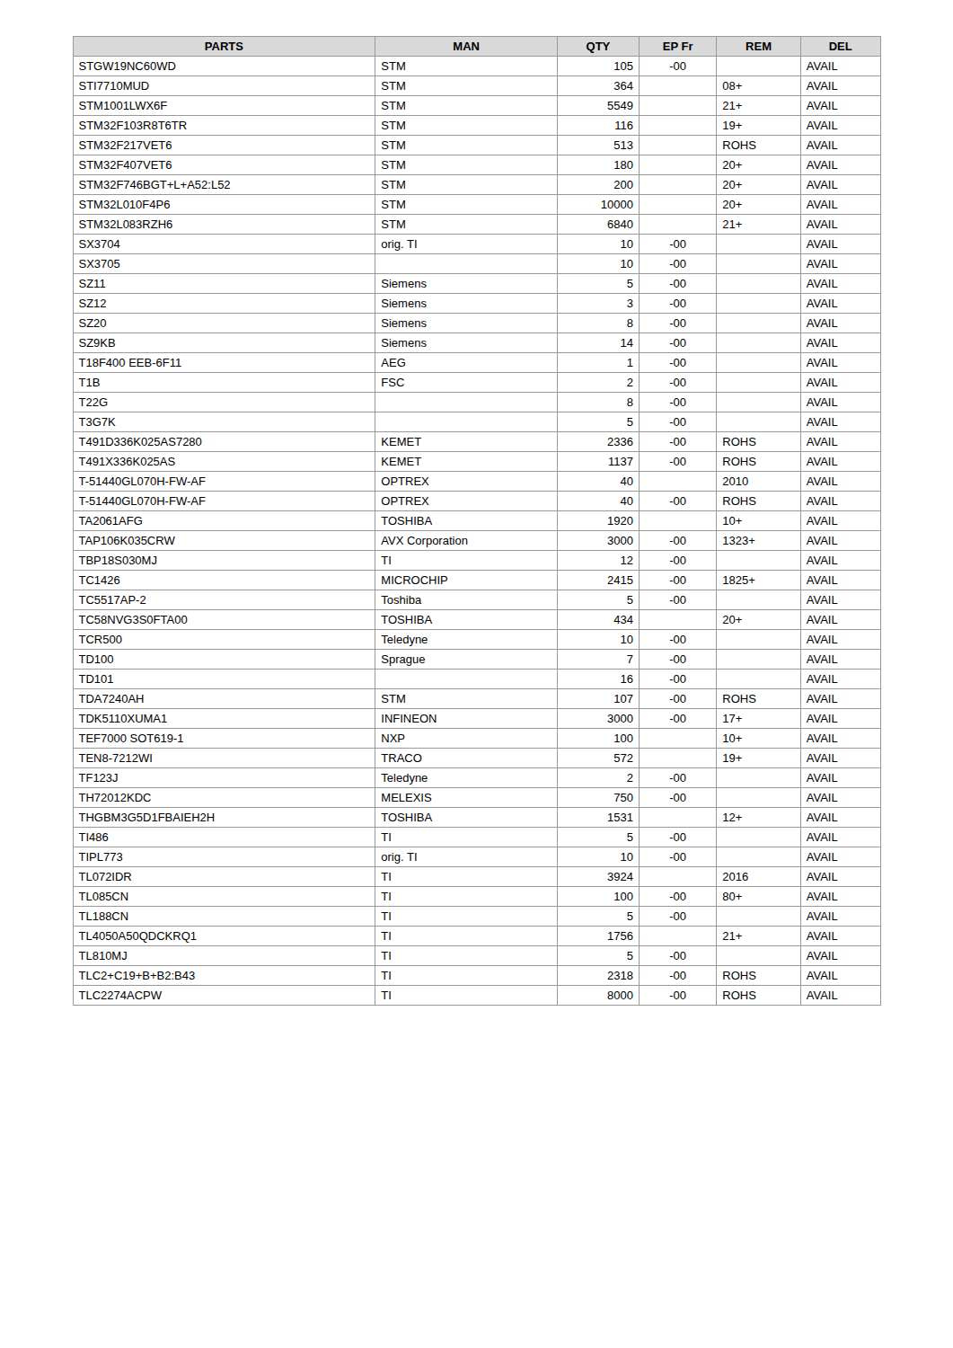| PARTS | MAN | QTY | EP Fr | REM | DEL |
| --- | --- | --- | --- | --- | --- |
| STGW19NC60WD | STM | 105 | -00 | | AVAIL |
| STI7710MUD | STM | 364 | | 08+ | AVAIL |
| STM1001LWX6F | STM | 5549 | | 21+ | AVAIL |
| STM32F103R8T6TR | STM | 116 | | 19+ | AVAIL |
| STM32F217VET6 | STM | 513 | | ROHS | AVAIL |
| STM32F407VET6 | STM | 180 | | 20+ | AVAIL |
| STM32F746BGT+L+A52:L52 | STM | 200 | | 20+ | AVAIL |
| STM32L010F4P6 | STM | 10000 | | 20+ | AVAIL |
| STM32L083RZH6 | STM | 6840 | | 21+ | AVAIL |
| SX3704 | orig. TI | 10 | -00 | | AVAIL |
| SX3705 | | 10 | -00 | | AVAIL |
| SZ11 | Siemens | 5 | -00 | | AVAIL |
| SZ12 | Siemens | 3 | -00 | | AVAIL |
| SZ20 | Siemens | 8 | -00 | | AVAIL |
| SZ9KB | Siemens | 14 | -00 | | AVAIL |
| T18F400 EEB-6F11 | AEG | 1 | -00 | | AVAIL |
| T1B | FSC | 2 | -00 | | AVAIL |
| T22G | | 8 | -00 | | AVAIL |
| T3G7K | | 5 | -00 | | AVAIL |
| T491D336K025AS7280 | KEMET | 2336 | -00 | ROHS | AVAIL |
| T491X336K025AS | KEMET | 1137 | -00 | ROHS | AVAIL |
| T-51440GL070H-FW-AF | OPTREX | 40 | | 2010 | AVAIL |
| T-51440GL070H-FW-AF | OPTREX | 40 | -00 | ROHS | AVAIL |
| TA2061AFG | TOSHIBA | 1920 | | 10+ | AVAIL |
| TAP106K035CRW | AVX Corporation | 3000 | -00 | 1323+ | AVAIL |
| TBP18S030MJ | TI | 12 | -00 | | AVAIL |
| TC1426 | MICROCHIP | 2415 | -00 | 1825+ | AVAIL |
| TC5517AP-2 | Toshiba | 5 | -00 | | AVAIL |
| TC58NVG3S0FTA00 | TOSHIBA | 434 | | 20+ | AVAIL |
| TCR500 | Teledyne | 10 | -00 | | AVAIL |
| TD100 | Sprague | 7 | -00 | | AVAIL |
| TD101 | | 16 | -00 | | AVAIL |
| TDA7240AH | STM | 107 | -00 | ROHS | AVAIL |
| TDK5110XUMA1 | INFINEON | 3000 | -00 | 17+ | AVAIL |
| TEF7000 SOT619-1 | NXP | 100 | | 10+ | AVAIL |
| TEN8-7212WI | TRACO | 572 | | 19+ | AVAIL |
| TF123J | Teledyne | 2 | -00 | | AVAIL |
| TH72012KDC | MELEXIS | 750 | -00 | | AVAIL |
| THGBM3G5D1FBAIEH2H | TOSHIBA | 1531 | | 12+ | AVAIL |
| TI486 | TI | 5 | -00 | | AVAIL |
| TIPL773 | orig. TI | 10 | -00 | | AVAIL |
| TL072IDR | TI | 3924 | | 2016 | AVAIL |
| TL085CN | TI | 100 | -00 | 80+ | AVAIL |
| TL188CN | TI | 5 | -00 | | AVAIL |
| TL4050A50QDCKRQ1 | TI | 1756 | | 21+ | AVAIL |
| TL810MJ | TI | 5 | -00 | | AVAIL |
| TLC2+C19+B+B2:B43 | TI | 2318 | -00 | ROHS | AVAIL |
| TLC2274ACPW | TI | 8000 | -00 | ROHS | AVAIL |